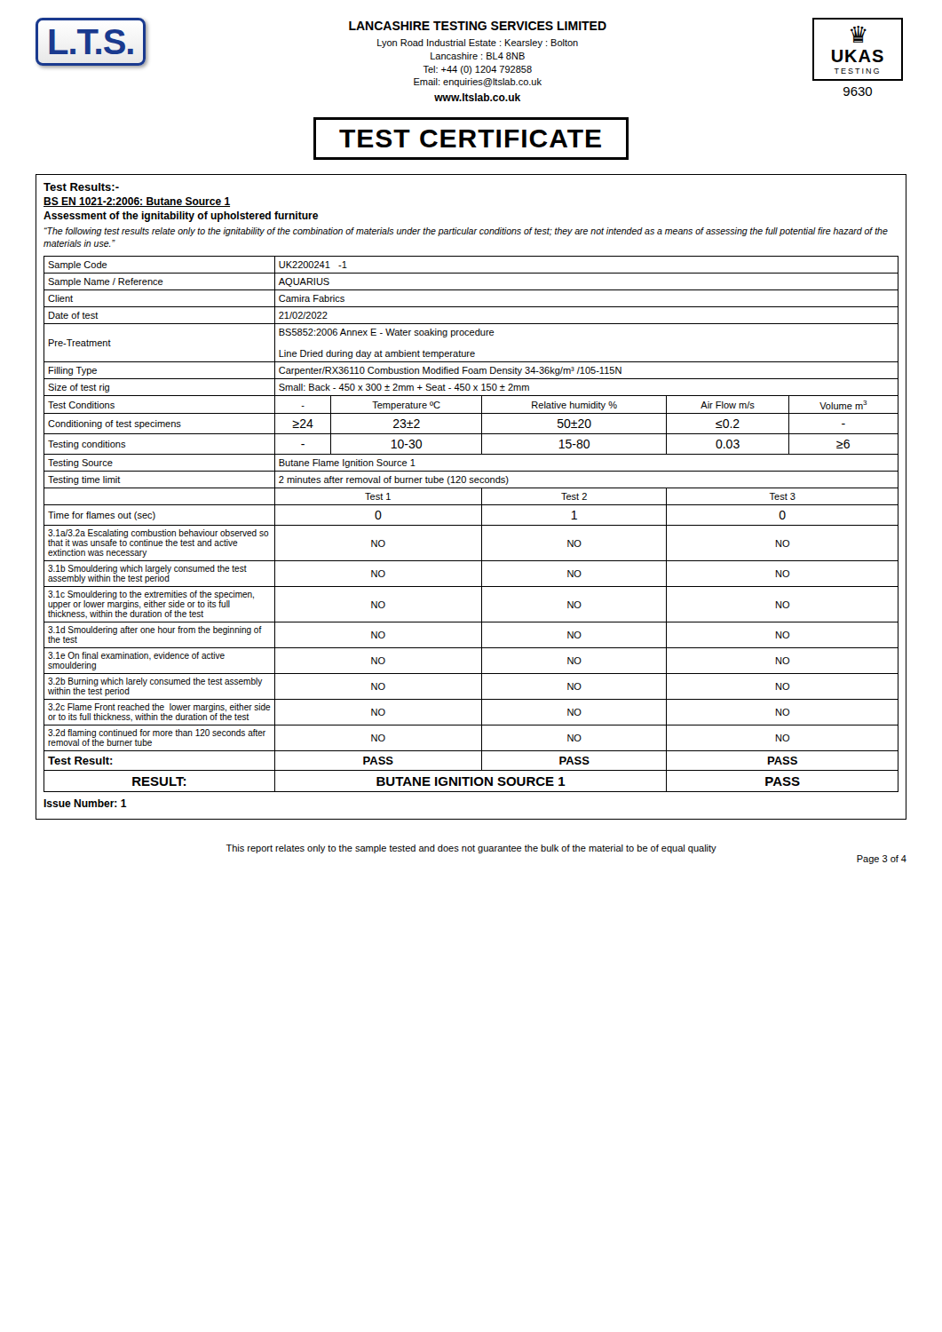L.T.S.
LANCASHIRE TESTING SERVICES LIMITED
Lyon Road Industrial Estate : Kearsley : Bolton
Lancashire : BL4 8NB
Tel: +44 (0) 1204 792858
Email: enquiries@ltslab.co.uk
www.ltslab.co.uk
♛
UKAS
TESTING
9630
TEST CERTIFICATE
Test Results:-
BS EN 1021-2:2006: Butane Source 1
Assessment of the ignitability of upholstered furniture
“The following test results relate only to the ignitability of the combination of materials under the particular conditions of test; they are not intended as a means of assessing the full potential fire hazard of the materials in use.”
| Sample Code | UK2200241 -1 |
| Sample Name / Reference | AQUARIUS |
| Client | Camira Fabrics |
| Date of test | 21/02/2022 |
| Pre-Treatment | BS5852:2006 Annex E - Water soaking procedure Line Dried during day at ambient temperature |
| Filling Type | Carpenter/RX36110 Combustion Modified Foam Density 34-36kg/m³ /105-115N |
| Size of test rig | Small: Back - 450 x 300 ± 2mm + Seat - 450 x 150 ± 2mm |
| Test Conditions | - | Temperature ºC | Relative humidity % | Air Flow m/s | Volume m 3 |
| Conditioning of test specimens | ≥24 | 23±2 | 50±20 | ≤0.2 | - |
| Testing conditions | - | 10-30 | 15-80 | 0.03 | ≥6 |
| Testing Source | Butane Flame Ignition Source 1 |
| Testing time limit | 2 minutes after removal of burner tube (120 seconds) |
| | Test 1 | Test 2 | Test 3 |
| Time for flames out (sec) | 0 | 1 | 0 |
| 3.1a/3.2a Escalating combustion behaviour observed so that it was unsafe to continue the test and active extinction was necessary | NO | NO | NO |
| 3.1b Smouldering which largely consumed the test assembly within the test period | NO | NO | NO |
| 3.1c Smouldering to the extremities of the specimen, upper or lower margins, either side or to its full thickness, within the duration of the test | NO | NO | NO |
| 3.1d Smouldering after one hour from the beginning of the test | NO | NO | NO |
| 3.1e On final examination, evidence of active smouldering | NO | NO | NO |
| 3.2b Burning which larely consumed the test assembly within the test period | NO | NO | NO |
| 3.2c Flame Front reached the lower margins, either side or to its full thickness, within the duration of the test | NO | NO | NO |
| 3.2d flaming continued for more than 120 seconds after removal of the burner tube | NO | NO | NO |
| Test Result: | PASS | PASS | PASS |
| RESULT: | BUTANE IGNITION SOURCE 1 | PASS |
Issue Number: 1
This report relates only to the sample tested and does not guarantee the bulk of the material to be of equal quality
Page 3 of 4